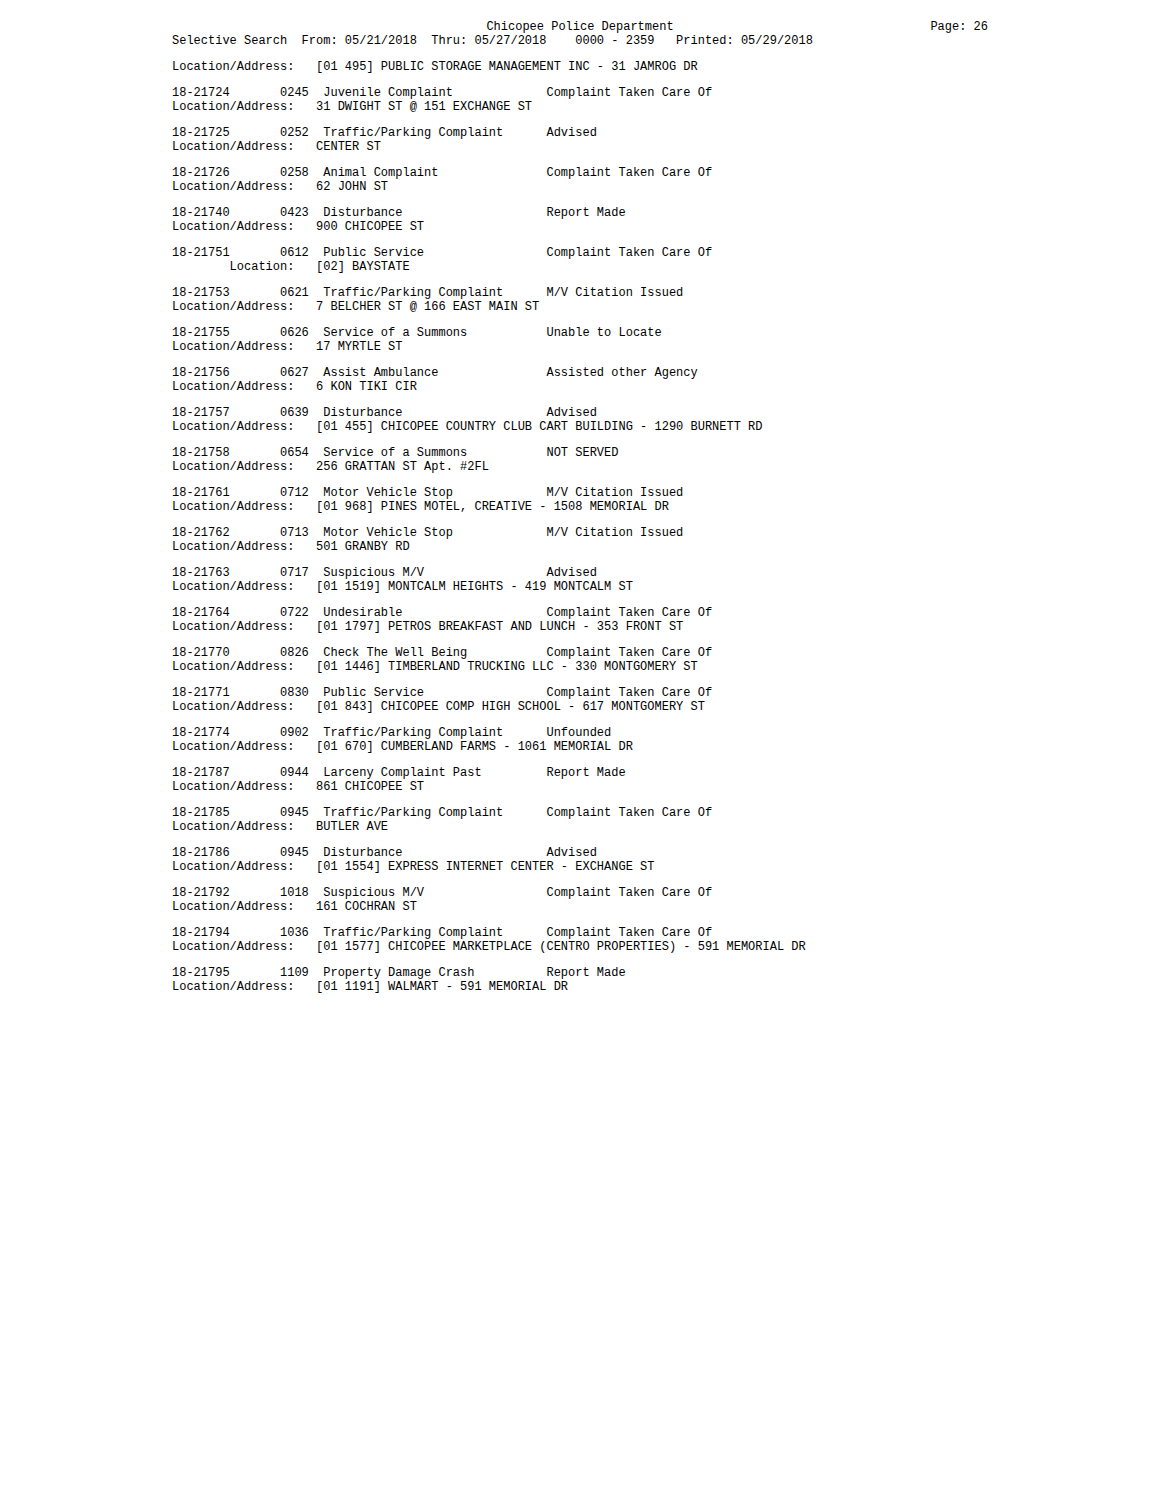Chicopee Police Department Page: 26
Selective Search From: 05/21/2018 Thru: 05/27/2018 0000 - 2359 Printed: 05/29/2018
Location/Address:   [01 495] PUBLIC STORAGE MANAGEMENT INC - 31 JAMROG DR
18-21724       0245  Juvenile Complaint             Complaint Taken Care Of
Location/Address:   31 DWIGHT ST @ 151 EXCHANGE ST
18-21725       0252  Traffic/Parking Complaint      Advised
Location/Address:   CENTER ST
18-21726       0258  Animal Complaint               Complaint Taken Care Of
Location/Address:   62 JOHN ST
18-21740       0423  Disturbance                    Report Made
Location/Address:   900 CHICOPEE ST
18-21751       0612  Public Service                 Complaint Taken Care Of
        Location:   [02] BAYSTATE
18-21753       0621  Traffic/Parking Complaint      M/V Citation Issued
Location/Address:   7 BELCHER ST @ 166 EAST MAIN ST
18-21755       0626  Service of a Summons           Unable to Locate
Location/Address:   17 MYRTLE ST
18-21756       0627  Assist Ambulance               Assisted other Agency
Location/Address:   6 KON TIKI CIR
18-21757       0639  Disturbance                    Advised
Location/Address:   [01 455] CHICOPEE COUNTRY CLUB CART BUILDING - 1290 BURNETT RD
18-21758       0654  Service of a Summons           NOT SERVED
Location/Address:   256 GRATTAN ST Apt. #2FL
18-21761       0712  Motor Vehicle Stop             M/V Citation Issued
Location/Address:   [01 968] PINES MOTEL, CREATIVE - 1508 MEMORIAL DR
18-21762       0713  Motor Vehicle Stop             M/V Citation Issued
Location/Address:   501 GRANBY RD
18-21763       0717  Suspicious M/V                 Advised
Location/Address:   [01 1519] MONTCALM HEIGHTS - 419 MONTCALM ST
18-21764       0722  Undesirable                    Complaint Taken Care Of
Location/Address:   [01 1797] PETROS BREAKFAST AND LUNCH - 353 FRONT ST
18-21770       0826  Check The Well Being           Complaint Taken Care Of
Location/Address:   [01 1446] TIMBERLAND TRUCKING LLC - 330 MONTGOMERY ST
18-21771       0830  Public Service                 Complaint Taken Care Of
Location/Address:   [01 843] CHICOPEE COMP HIGH SCHOOL - 617 MONTGOMERY ST
18-21774       0902  Traffic/Parking Complaint      Unfounded
Location/Address:   [01 670] CUMBERLAND FARMS - 1061 MEMORIAL DR
18-21787       0944  Larceny Complaint Past         Report Made
Location/Address:   861 CHICOPEE ST
18-21785       0945  Traffic/Parking Complaint      Complaint Taken Care Of
Location/Address:   BUTLER AVE
18-21786       0945  Disturbance                    Advised
Location/Address:   [01 1554] EXPRESS INTERNET CENTER - EXCHANGE ST
18-21792       1018  Suspicious M/V                 Complaint Taken Care Of
Location/Address:   161 COCHRAN ST
18-21794       1036  Traffic/Parking Complaint      Complaint Taken Care Of
Location/Address:   [01 1577] CHICOPEE MARKETPLACE (CENTRO PROPERTIES) - 591 MEMORIAL DR
18-21795       1109  Property Damage Crash          Report Made
Location/Address:   [01 1191] WALMART - 591 MEMORIAL DR